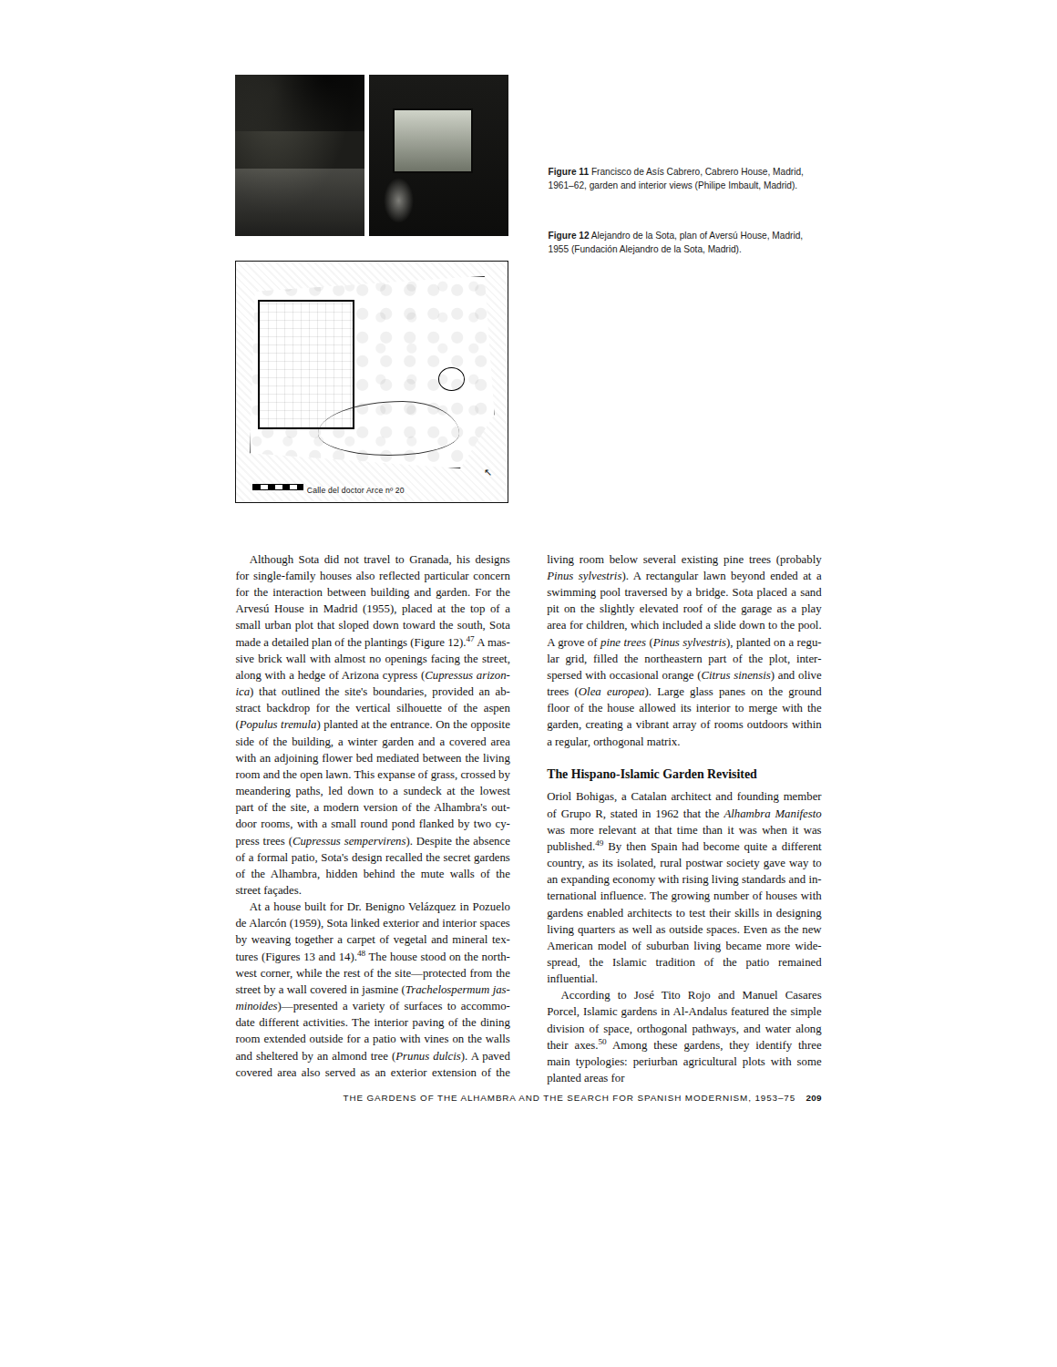Calle del doctor Arce nº 20
↖
Figure 11 Francisco de Asís Cabrero, Cabrero House, Madrid, 1961–62, garden and interior views (Philipe Imbault, Madrid).
Figure 12 Alejandro de la Sota, plan of Aversú House, Madrid, 1955 (Fundación Alejandro de la Sota, Madrid).
Although Sota did not travel to Granada, his designs for single-family houses also reflected particular concern for the interaction between building and garden. For the Arvesú House in Madrid (1955), placed at the top of a small urban plot that sloped down toward the south, Sota made a detailed plan of the plantings (Figure 12).47 A massive brick wall with almost no openings facing the street, along with a hedge of Arizona cypress (Cupressus arizonica) that outlined the site's boundaries, provided an abstract backdrop for the vertical silhouette of the aspen (Populus tremula) planted at the entrance. On the opposite side of the building, a winter garden and a covered area with an adjoining flower bed mediated between the living room and the open lawn. This expanse of grass, crossed by meandering paths, led down to a sundeck at the lowest part of the site, a modern version of the Alhambra's outdoor rooms, with a small round pond flanked by two cypress trees (Cupressus sempervirens). Despite the absence of a formal patio, Sota's design recalled the secret gardens of the Alhambra, hidden behind the mute walls of the street façades.
At a house built for Dr. Benigno Velázquez in Pozuelo de Alarcón (1959), Sota linked exterior and interior spaces by weaving together a carpet of vegetal and mineral textures (Figures 13 and 14).48 The house stood on the northwest corner, while the rest of the site—protected from the street by a wall covered in jasmine (Trachelospermum jasminoides)—presented a variety of surfaces to accommodate different activities. The interior paving of the dining room extended outside for a patio with vines on the walls and sheltered by an almond tree (Prunus dulcis). A paved covered area also served as an exterior extension of the living room below several existing pine trees (probably Pinus sylvestris). A rectangular lawn beyond ended at a swimming pool traversed by a bridge. Sota placed a sand pit on the slightly elevated roof of the garage as a play area for children, which included a slide down to the pool. A grove of pine trees (Pinus sylvestris), planted on a regular grid, filled the northeastern part of the plot, interspersed with occasional orange (Citrus sinensis) and olive trees (Olea europea). Large glass panes on the ground floor of the house allowed its interior to merge with the garden, creating a vibrant array of rooms outdoors within a regular, orthogonal matrix.
The Hispano-Islamic Garden Revisited
Oriol Bohigas, a Catalan architect and founding member of Grupo R, stated in 1962 that the Alhambra Manifesto was more relevant at that time than it was when it was published.49 By then Spain had become quite a different country, as its isolated, rural postwar society gave way to an expanding economy with rising living standards and international influence. The growing number of houses with gardens enabled architects to test their skills in designing living quarters as well as outside spaces. Even as the new American model of suburban living became more widespread, the Islamic tradition of the patio remained influential.
According to José Tito Rojo and Manuel Casares Porcel, Islamic gardens in Al-Andalus featured the simple division of space, orthogonal pathways, and water along their axes.50 Among these gardens, they identify three main typologies: periurban agricultural plots with some planted areas for
THE GARDENS OF THE ALHAMBRA AND THE SEARCH FOR SPANISH MODERNISM, 1953–75209